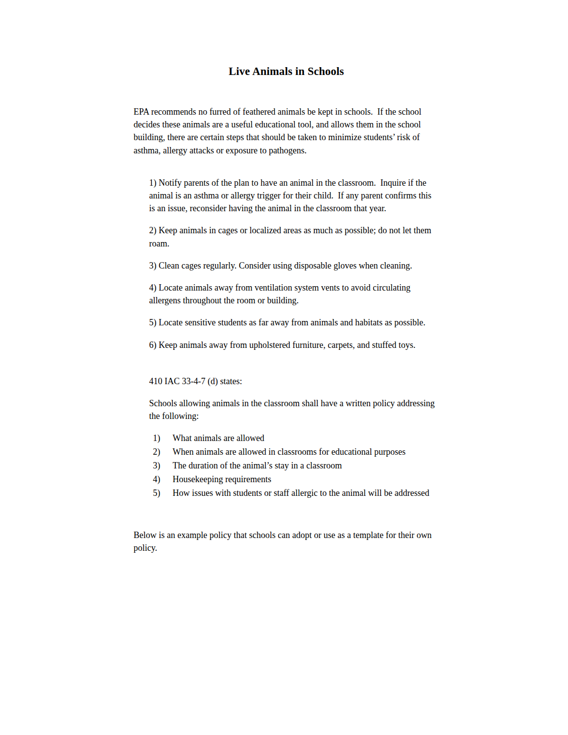Live Animals in Schools
EPA recommends no furred of feathered animals be kept in schools. If the school decides these animals are a useful educational tool, and allows them in the school building, there are certain steps that should be taken to minimize students’ risk of asthma, allergy attacks or exposure to pathogens.
1) Notify parents of the plan to have an animal in the classroom. Inquire if the animal is an asthma or allergy trigger for their child. If any parent confirms this is an issue, reconsider having the animal in the classroom that year.
2) Keep animals in cages or localized areas as much as possible; do not let them roam.
3) Clean cages regularly. Consider using disposable gloves when cleaning.
4) Locate animals away from ventilation system vents to avoid circulating allergens throughout the room or building.
5) Locate sensitive students as far away from animals and habitats as possible.
6) Keep animals away from upholstered furniture, carpets, and stuffed toys.
410 IAC 33-4-7 (d) states:
Schools allowing animals in the classroom shall have a written policy addressing the following:
1) What animals are allowed
2) When animals are allowed in classrooms for educational purposes
3) The duration of the animal’s stay in a classroom
4) Housekeeping requirements
5) How issues with students or staff allergic to the animal will be addressed
Below is an example policy that schools can adopt or use as a template for their own policy.